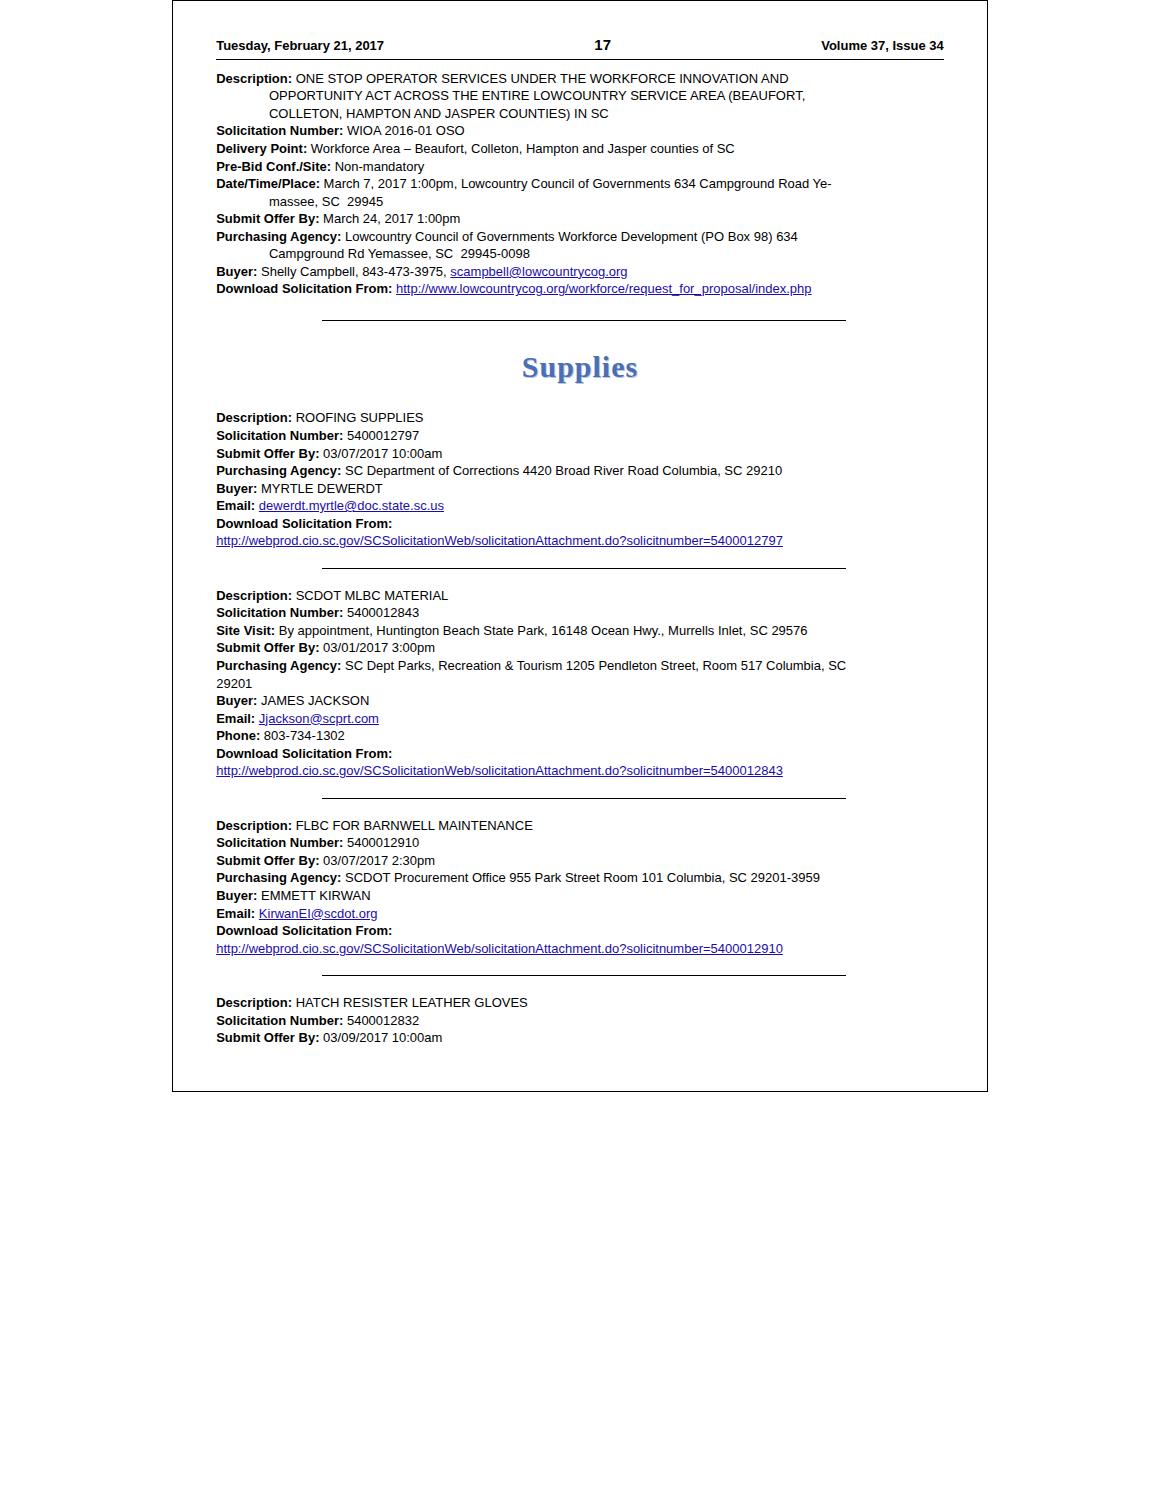Tuesday, February 21, 2017
17
Volume 37, Issue 34
Description: ONE STOP OPERATOR SERVICES UNDER THE WORKFORCE INNOVATION AND
OPPORTUNITY ACT ACROSS THE ENTIRE LOWCOUNTRY SERVICE AREA (BEAUFORT,
COLLETON, HAMPTON AND JASPER COUNTIES) IN SC
Solicitation Number: WIOA 2016-01 OSO
Delivery Point: Workforce Area – Beaufort, Colleton, Hampton and Jasper counties of SC
Pre-Bid Conf./Site: Non-mandatory
Date/Time/Place: March 7, 2017 1:00pm, Lowcountry Council of Governments 634 Campground Road Ye-
massee, SC 29945
Submit Offer By: March 24, 2017 1:00pm
Purchasing Agency: Lowcountry Council of Governments Workforce Development (PO Box 98) 634
Campground Rd Yemassee, SC 29945-0098
Buyer: Shelly Campbell, 843-473-3975, scampbell@lowcountrycog.org
Download Solicitation From: http://www.lowcountrycog.org/workforce/request_for_proposal/index.php
Supplies
Description: ROOFING SUPPLIES
Solicitation Number: 5400012797
Submit Offer By: 03/07/2017 10:00am
Purchasing Agency: SC Department of Corrections 4420 Broad River Road Columbia, SC 29210
Buyer: MYRTLE DEWERDT
Email: dewerdt.myrtle@doc.state.sc.us
Download Solicitation From:
http://webprod.cio.sc.gov/SCSolicitationWeb/solicitationAttachment.do?solicitnumber=5400012797
Description: SCDOT MLBC MATERIAL
Solicitation Number: 5400012843
Site Visit: By appointment, Huntington Beach State Park, 16148 Ocean Hwy., Murrells Inlet, SC 29576
Submit Offer By: 03/01/2017 3:00pm
Purchasing Agency: SC Dept Parks, Recreation & Tourism 1205 Pendleton Street, Room 517 Columbia, SC
29201
Buyer: JAMES JACKSON
Email: Jjackson@scprt.com
Phone: 803-734-1302
Download Solicitation From:
http://webprod.cio.sc.gov/SCSolicitationWeb/solicitationAttachment.do?solicitnumber=5400012843
Description: FLBC FOR BARNWELL MAINTENANCE
Solicitation Number: 5400012910
Submit Offer By: 03/07/2017 2:30pm
Purchasing Agency: SCDOT Procurement Office 955 Park Street Room 101 Columbia, SC 29201-3959
Buyer: EMMETT KIRWAN
Email: KirwanEI@scdot.org
Download Solicitation From:
http://webprod.cio.sc.gov/SCSolicitationWeb/solicitationAttachment.do?solicitnumber=5400012910
Description: HATCH RESISTER LEATHER GLOVES
Solicitation Number: 5400012832
Submit Offer By: 03/09/2017 10:00am